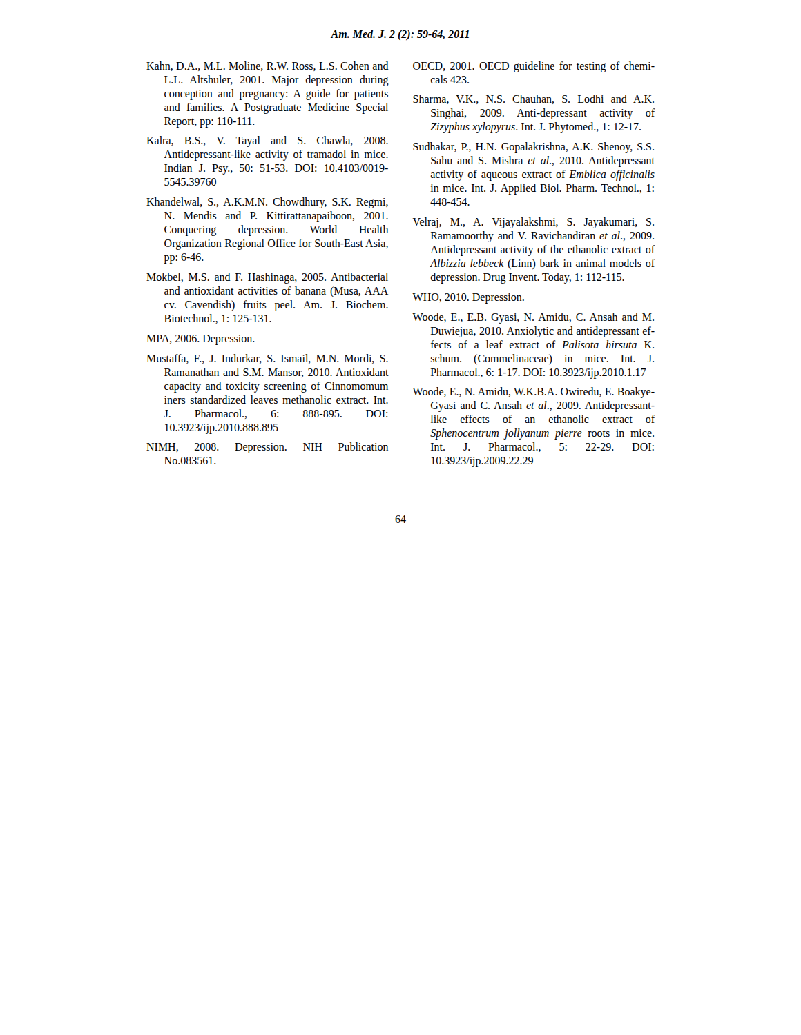Am. Med. J. 2 (2): 59-64, 2011
Kahn, D.A., M.L. Moline, R.W. Ross, L.S. Cohen and L.L. Altshuler, 2001. Major depression during conception and pregnancy: A guide for patients and families. A Postgraduate Medicine Special Report, pp: 110-111.
Kalra, B.S., V. Tayal and S. Chawla, 2008. Antidepressant-like activity of tramadol in mice. Indian J. Psy., 50: 51-53. DOI: 10.4103/0019-5545.39760
Khandelwal, S., A.K.M.N. Chowdhury, S.K. Regmi, N. Mendis and P. Kittirattanapaiboon, 2001. Conquering depression. World Health Organization Regional Office for South-East Asia, pp: 6-46.
Mokbel, M.S. and F. Hashinaga, 2005. Antibacterial and antioxidant activities of banana (Musa, AAA cv. Cavendish) fruits peel. Am. J. Biochem. Biotechnol., 1: 125-131.
MPA, 2006. Depression.
Mustaffa, F., J. Indurkar, S. Ismail, M.N. Mordi, S. Ramanathan and S.M. Mansor, 2010. Antioxidant capacity and toxicity screening of Cinnomomum iners standardized leaves methanolic extract. Int. J. Pharmacol., 6: 888-895. DOI: 10.3923/ijp.2010.888.895
NIMH, 2008. Depression. NIH Publication No.083561.
OECD, 2001. OECD guideline for testing of chemicals 423.
Sharma, V.K., N.S. Chauhan, S. Lodhi and A.K. Singhai, 2009. Anti-depressant activity of Zizyphus xylopyrus. Int. J. Phytomed., 1: 12-17.
Sudhakar, P., H.N. Gopalakrishna, A.K. Shenoy, S.S. Sahu and S. Mishra et al., 2010. Antidepressant activity of aqueous extract of Emblica officinalis in mice. Int. J. Applied Biol. Pharm. Technol., 1: 448-454.
Velraj, M., A. Vijayalakshmi, S. Jayakumari, S. Ramamoorthy and V. Ravichandiran et al., 2009. Antidepressant activity of the ethanolic extract of Albizzia lebbeck (Linn) bark in animal models of depression. Drug Invent. Today, 1: 112-115.
WHO, 2010. Depression.
Woode, E., E.B. Gyasi, N. Amidu, C. Ansah and M. Duwiejua, 2010. Anxiolytic and antidepressant effects of a leaf extract of Palisota hirsuta K. schum. (Commelinaceae) in mice. Int. J. Pharmacol., 6: 1-17. DOI: 10.3923/ijp.2010.1.17
Woode, E., N. Amidu, W.K.B.A. Owiredu, E. Boakye-Gyasi and C. Ansah et al., 2009. Antidepressant-like effects of an ethanolic extract of Sphenocentrum jollyanum pierre roots in mice. Int. J. Pharmacol., 5: 22-29. DOI: 10.3923/ijp.2009.22.29
64